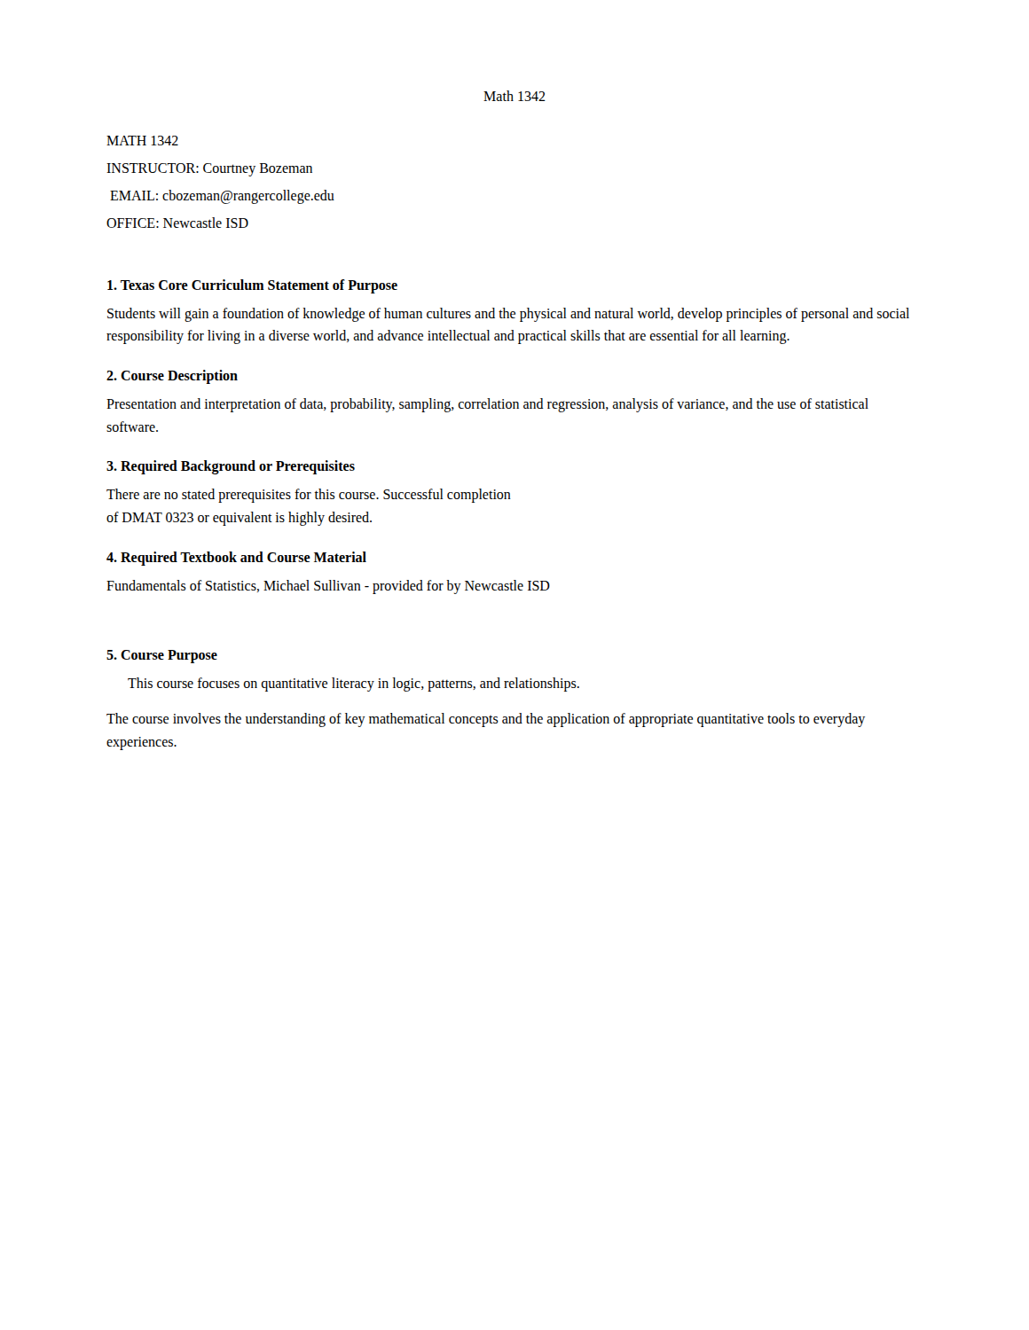Math 1342
MATH 1342
INSTRUCTOR: Courtney Bozeman
EMAIL: cbozeman@rangercollege.edu
OFFICE: Newcastle ISD
1. Texas Core Curriculum Statement of Purpose
Students will gain a foundation of knowledge of human cultures and the physical and natural world, develop principles of personal and social responsibility for living in a diverse world, and advance intellectual and practical skills that are essential for all learning.
2. Course Description
Presentation and interpretation of data, probability, sampling, correlation and regression, analysis of variance, and the use of statistical software.
3. Required Background or Prerequisites
There are no stated prerequisites for this course. Successful completion
of DMAT 0323 or equivalent is highly desired.
4. Required Textbook and Course Material
Fundamentals of Statistics, Michael Sullivan - provided for by Newcastle ISD
5. Course Purpose
This course focuses on quantitative literacy in logic, patterns, and relationships.
The course involves the understanding of key mathematical concepts and the application of appropriate quantitative tools to everyday experiences.